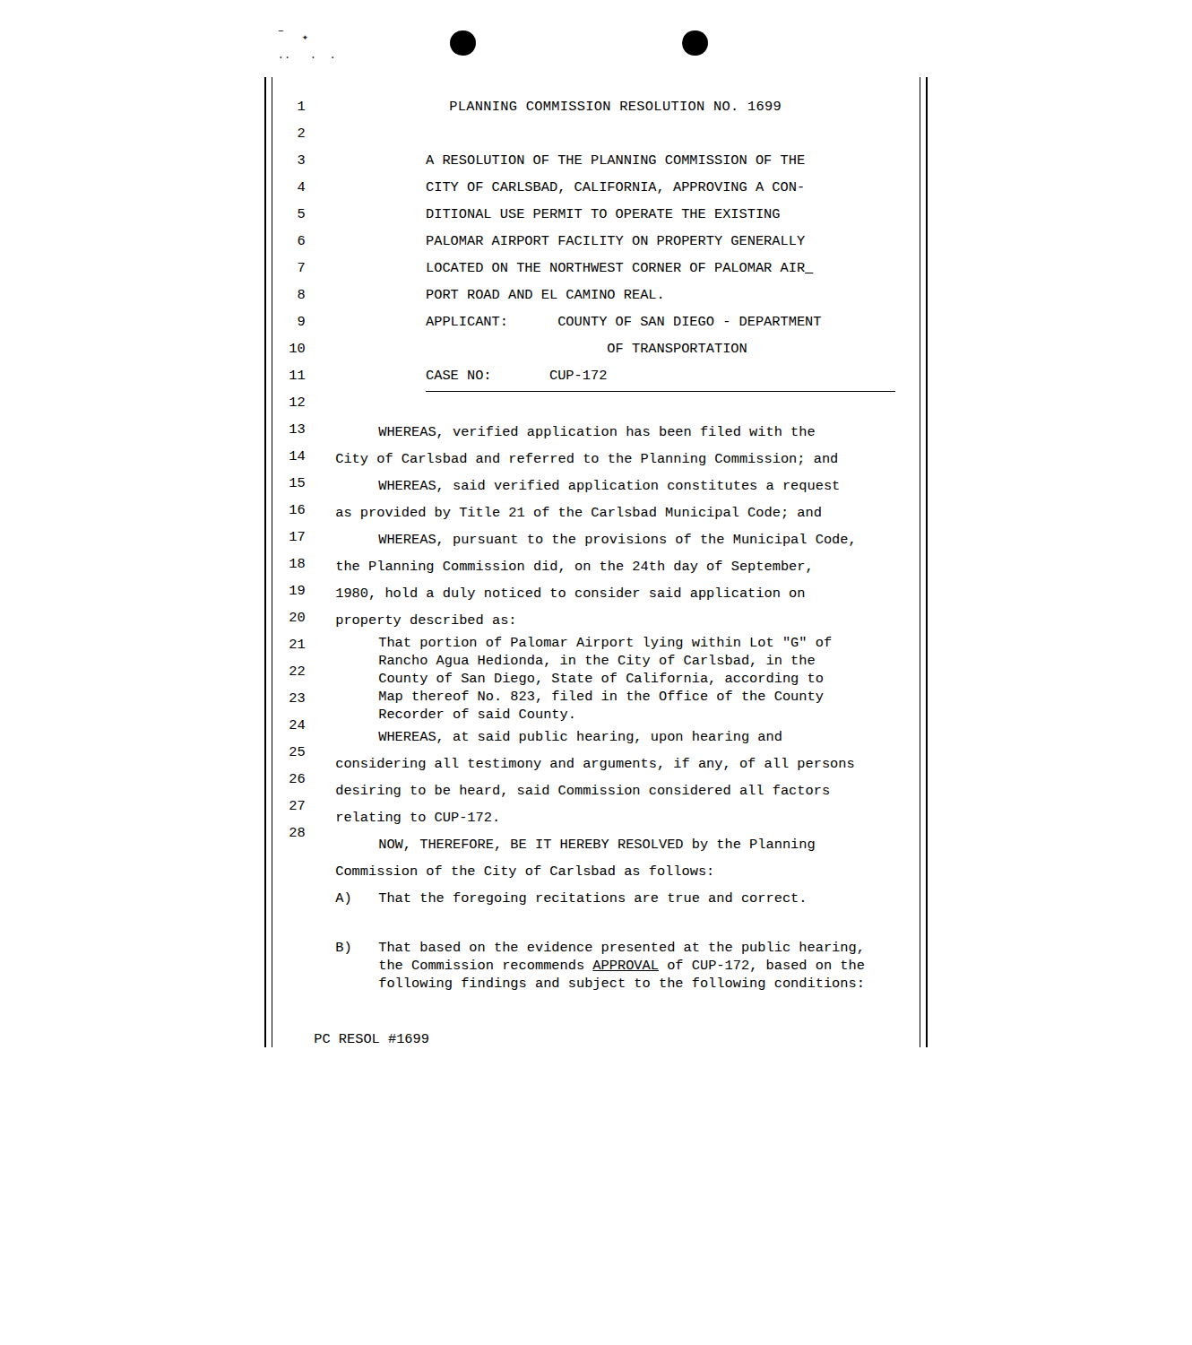– ✦ ·· · ·
1 2 3 4 5 6 7 8 9 10 11 12 13 14 15 16 17 18 19 20 21 22 23 24 25 26 27 28
PLANNING COMMISSION RESOLUTION NO. 1699
A RESOLUTION OF THE PLANNING COMMISSION OF THE
CITY OF CARLSBAD, CALIFORNIA, APPROVING A CON-
DITIONAL USE PERMIT TO OPERATE THE EXISTING
PALOMAR AIRPORT FACILITY ON PROPERTY GENERALLY
LOCATED ON THE NORTHWEST CORNER OF PALOMAR AIR
PORT ROAD AND EL CAMINO REAL.
APPLICANT: COUNTY OF SAN DIEGO - DEPARTMENT
OF TRANSPORTATION
CASE NO: CUP-172
WHEREAS, verified application has been filed with the
City of Carlsbad and referred to the Planning Commission; and
WHEREAS, said verified application constitutes a request
as provided by Title 21 of the Carlsbad Municipal Code; and
WHEREAS, pursuant to the provisions of the Municipal Code,
the Planning Commission did, on the 24th day of September,
1980, hold a duly noticed to consider said application on
property described as:
That portion of Palomar Airport lying within Lot "G" of
Rancho Agua Hedionda, in the City of Carlsbad, in the
County of San Diego, State of California, according to
Map thereof No. 823, filed in the Office of the County
Recorder of said County.
WHEREAS, at said public hearing, upon hearing and
considering all testimony and arguments, if any, of all persons
desiring to be heard, said Commission considered all factors
relating to CUP-172.
NOW, THEREFORE, BE IT HEREBY RESOLVED by the Planning
Commission of the City of Carlsbad as follows:
A)
That the foregoing recitations are true and correct.
B)
That based on the evidence presented at the public hearing,
the Commission recommends APPROVAL of CUP-172, based on the
following findings and subject to the following conditions:
PC RESOL #1699